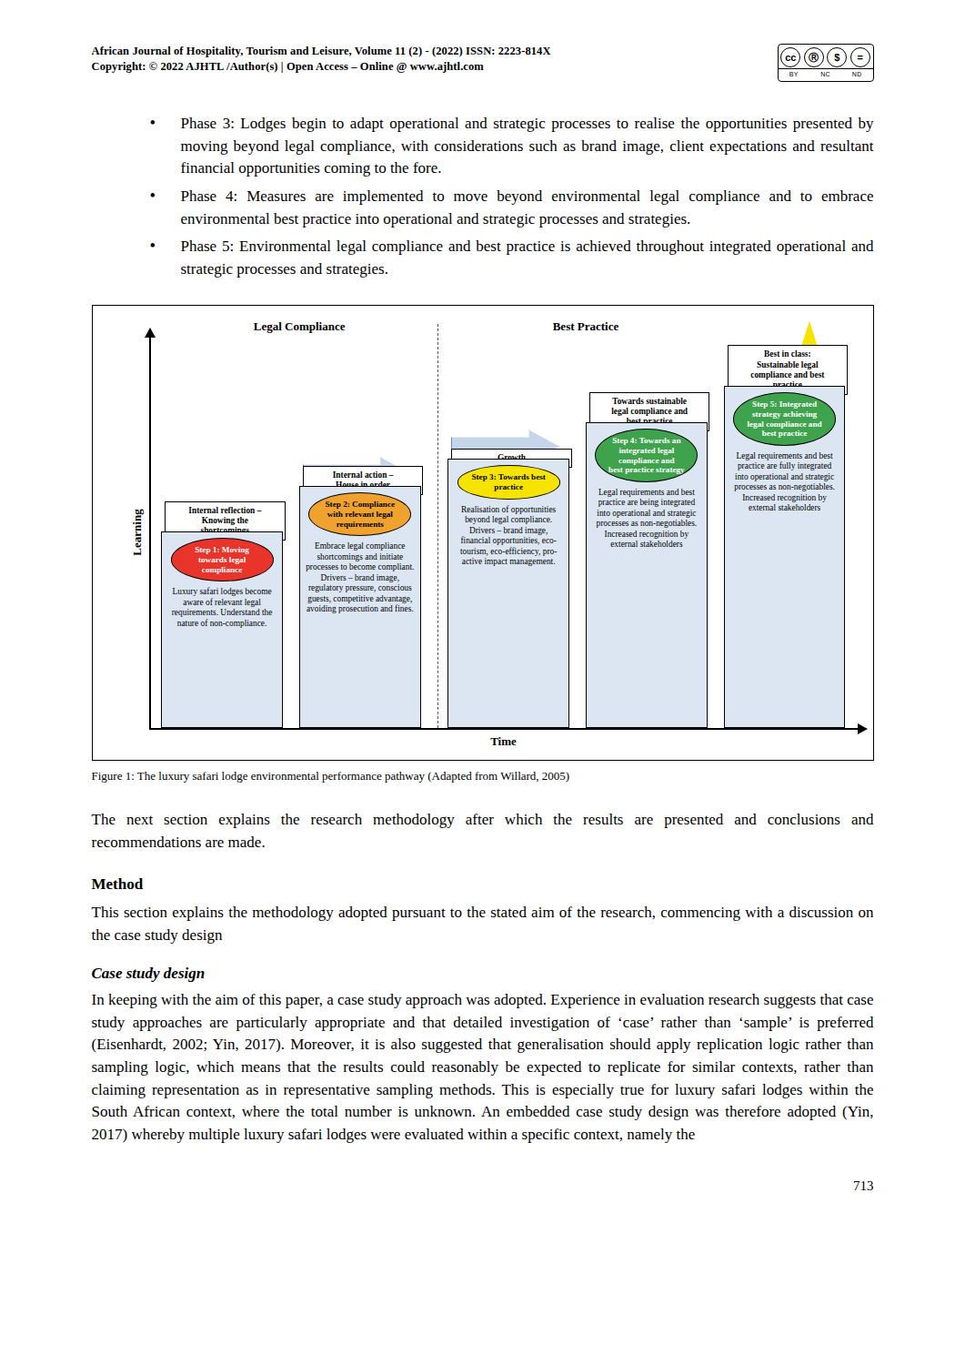African Journal of Hospitality, Tourism and Leisure, Volume 11 (2) - (2022) ISSN: 2223-814X
Copyright: © 2022 AJHTL /Author(s) | Open Access – Online @ www.ajhtl.com
ccⓇ$=
BY NC ND
Phase 3: Lodges begin to adapt operational and strategic processes to realise the opportunities presented by moving beyond legal compliance, with considerations such as brand image, client expectations and resultant financial opportunities coming to the fore.
Phase 4: Measures are implemented to move beyond environmental legal compliance and to embrace environmental best practice into operational and strategic processes and strategies.
Phase 5: Environmental legal compliance and best practice is achieved throughout integrated operational and strategic processes and strategies.
Legal Compliance
Best Practice
Learning
Internal reflection –
Knowing the
shortcomings
Internal action –
House in order
Growth
Towards sustainable
legal compliance and
best practice
Best in class:
Sustainable legal
compliance and best
practice
Step 1: Moving
towards legal
compliance
Luxury safari lodges become aware of relevant legal requirements. Understand the nature of non-compliance.
Step 2: Compliance
with relevant legal
requirements
Embrace legal compliance shortcomings and initiate processes to become compliant. Drivers – brand image, regulatory pressure, conscious guests, competitive advantage, avoiding prosecution and fines.
Step 3: Towards best
practice
Realisation of opportunities beyond legal compliance. Drivers – brand image, financial opportunities, eco-tourism, eco-efficiency, pro-active impact management.
Step 4: Towards an
integrated legal
compliance and
best practice strategy
Legal requirements and best practice are being integrated into operational and strategic processes as non-negotiables. Increased recognition by external stakeholders
Step 5: Integrated
strategy achieving
legal compliance and
best practice
Legal requirements and best practice are fully integrated into operational and strategic processes as non-negotiables. Increased recognition by external stakeholders
Time
Figure 1: The luxury safari lodge environmental performance pathway (Adapted from Willard, 2005)
The next section explains the research methodology after which the results are presented and conclusions and recommendations are made.
Method
This section explains the methodology adopted pursuant to the stated aim of the research, commencing with a discussion on the case study design
Case study design
In keeping with the aim of this paper, a case study approach was adopted. Experience in evaluation research suggests that case study approaches are particularly appropriate and that detailed investigation of ‘case’ rather than ‘sample’ is preferred (Eisenhardt, 2002; Yin, 2017). Moreover, it is also suggested that generalisation should apply replication logic rather than sampling logic, which means that the results could reasonably be expected to replicate for similar contexts, rather than claiming representation as in representative sampling methods. This is especially true for luxury safari lodges within the South African context, where the total number is unknown. An embedded case study design was therefore adopted (Yin, 2017) whereby multiple luxury safari lodges were evaluated within a specific context, namely the
713